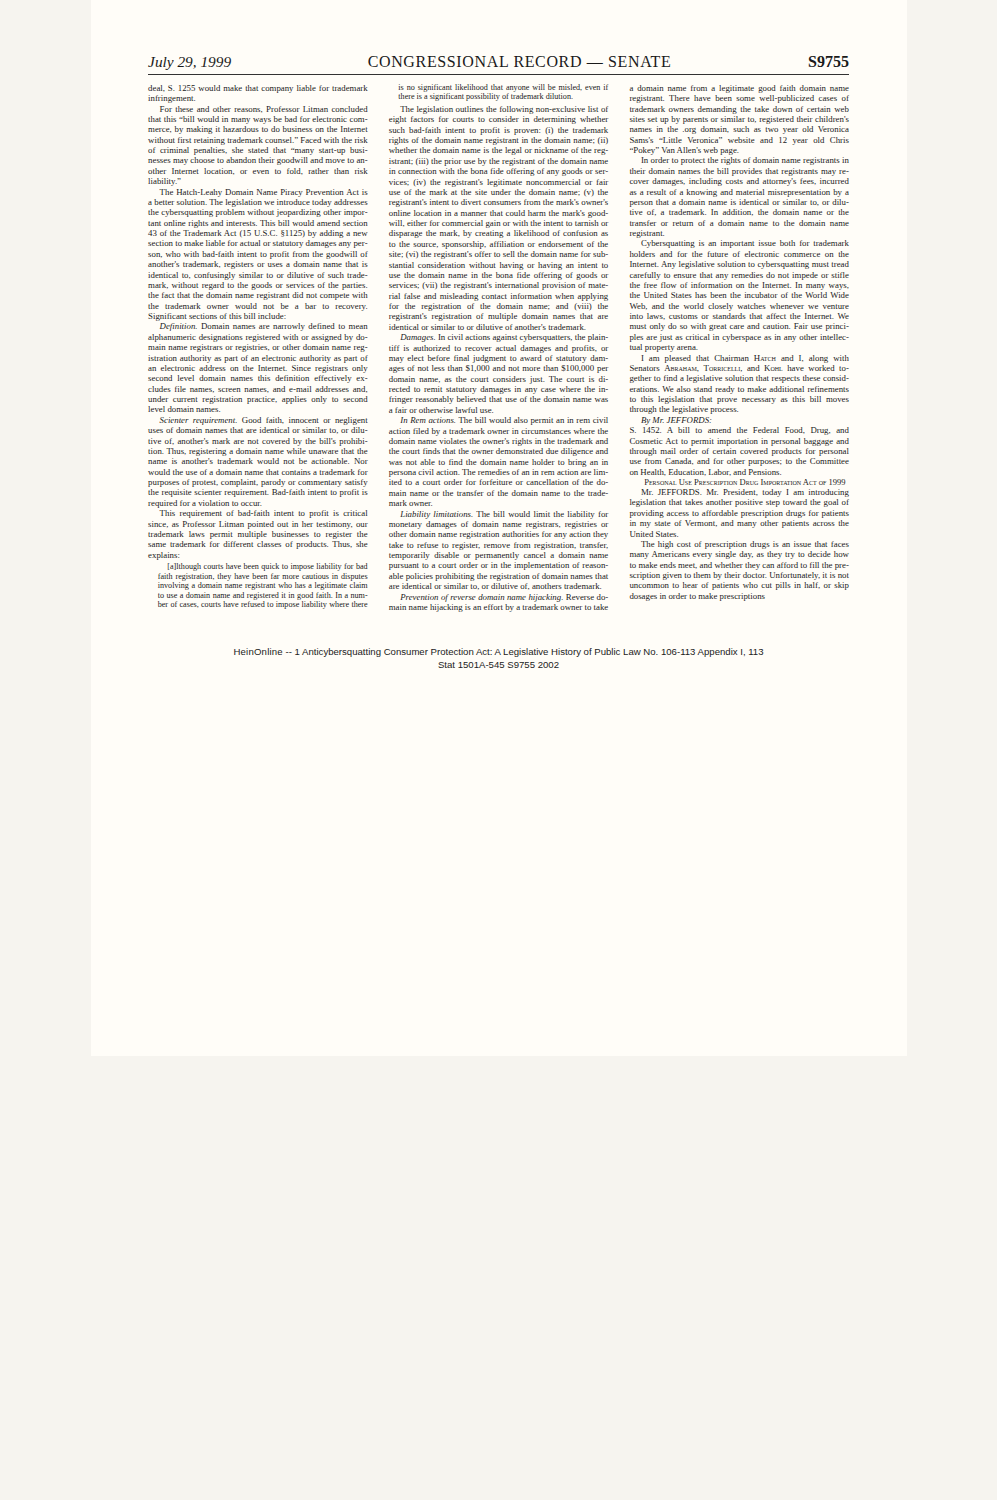July 29, 1999
CONGRESSIONAL RECORD — SENATE
S9755
deal, S. 1255 would make that company liable for trademark infringement.
For these and other reasons, Professor Litman concluded that this “bill would in many ways be bad for electronic commerce, by making it hazardous to do business on the Internet without first retaining trademark counsel.” Faced with the risk of criminal penalties, she stated that “many start-up businesses may choose to abandon their goodwill and move to another Internet location, or even to fold, rather than risk liability.”
The Hatch-Leahy Domain Name Piracy Prevention Act is a better solution. The legislation we introduce today addresses the cybersquatting problem without jeopardizing other important online rights and interests. This bill would amend section 43 of the Trademark Act (15 U.S.C. §1125) by adding a new section to make liable for actual or statutory damages any person, who with bad-faith intent to profit from the goodwill of another's trademark, registers or uses a domain name that is identical to, confusingly similar to or dilutive of such trademark, without regard to the goods or services of the parties. the fact that the domain name registrant did not compete with the trademark owner would not be a bar to recovery. Significant sections of this bill include:
Definition. Domain names are narrowly defined to mean alphanumeric designations registered with or assigned by domain name registrars or registries, or other domain name registration authority as part of an electronic authority as part of an electronic address on the Internet. Since registrars only second level domain names this definition effectively excludes file names, screen names, and e-mail addresses and, under current registration practice, applies only to second level domain names.
Scienter requirement. Good faith, innocent or negligent uses of domain names that are identical or similar to, or dilutive of, another's mark are not covered by the bill's prohibition. Thus, registering a domain name while unaware that the name is another's trademark would not be actionable. Nor would the use of a domain name that contains a trademark for purposes of protest, complaint, parody or commentary satisfy the requisite scienter requirement. Bad-faith intent to profit is required for a violation to occur.
This requirement of bad-faith intent to profit is critical since, as Professor Litman pointed out in her testimony, our trademark laws permit multiple businesses to register the same trademark for different classes of products. Thus, she explains:
[a]lthough courts have been quick to impose liability for bad faith registration, they have been far more cautious in disputes involving a domain name registrant who has a legitimate claim to use a domain name and registered it in good faith. In a number of cases, courts have refused to impose liability where there is no significant likelihood that anyone will be misled, even if there is a significant possibility of trademark dilution.
The legislation outlines the following non-exclusive list of eight factors for courts to consider in determining whether such bad-faith intent to profit is proven: (i) the trademark rights of the domain name registrant in the domain name; (ii) whether the domain name is the legal or nickname of the registrant; (iii) the prior use by the registrant of the domain name in connection with the bona fide offering of any goods or services; (iv) the registrant's legitimate noncommercial or fair use of the mark at the site under the domain name; (v) the registrant's intent to divert consumers from the mark's owner's online location in a manner that could harm the mark's goodwill, either for commercial gain or with the intent to tarnish or disparage the mark, by creating a likelihood of confusion as to the source, sponsorship, affiliation or endorsement of the site; (vi) the registrant's offer to sell the domain name for substantial consideration without having or having an intent to use the domain name in the bona fide offering of goods or services; (vii) the registrant's international provision of material false and misleading contact information when applying for the registration of the domain name; and (viii) the registrant's registration of multiple domain names that are identical or similar to or dilutive of another's trademark.
Damages. In civil actions against cybersquatters, the plaintiff is authorized to recover actual damages and profits, or may elect before final judgment to award of statutory damages of not less than $1,000 and not more than $100,000 per domain name, as the court considers just. The court is directed to remit statutory damages in any case where the infringer reasonably believed that use of the domain name was a fair or otherwise lawful use.
In Rem actions. The bill would also permit an in rem civil action filed by a trademark owner in circumstances where the domain name violates the owner's rights in the trademark and the court finds that the owner demonstrated due diligence and was not able to find the domain name holder to bring an in persona civil action. The remedies of an in rem action are limited to a court order for forfeiture or cancellation of the domain name or the transfer of the domain name to the trademark owner.
Liability limitations. The bill would limit the liability for monetary damages of domain name registrars, registries or other domain name registration authorities for any action they take to refuse to register, remove from registration, transfer, temporarily disable or permanently cancel a domain name pursuant to a court order or in the implementation of reasonable policies prohibiting the registration of domain names that are identical or similar to, or dilutive of, anothers trademark.
Prevention of reverse domain name hijacking. Reverse domain name hijacking is an effort by a trademark owner to take a domain name from a legitimate good faith domain name registrant. There have been some well-publicized cases of trademark owners demanding the take down of certain web sites set up by parents or similar to, registered their children's names in the .org domain, such as two year old Veronica Sams's “Little Veronica” website and 12 year old Chris “Pokey” Van Allen's web page.
In order to protect the rights of domain name registrants in their domain names the bill provides that registrants may recover damages, including costs and attorney's fees, incurred as a result of a knowing and material misrepresentation by a person that a domain name is identical or similar to, or dilutive of, a trademark. In addition, the domain name or the transfer or return of a domain name to the domain name registrant.
Cybersquatting is an important issue both for trademark holders and for the future of electronic commerce on the Internet. Any legislative solution to cybersquatting must tread carefully to ensure that any remedies do not impede or stifle the free flow of information on the Internet. In many ways, the United States has been the incubator of the World Wide Web, and the world closely watches whenever we venture into laws, customs or standards that affect the Internet. We must only do so with great care and caution. Fair use principles are just as critical in cyberspace as in any other intellectual property arena.
I am pleased that Chairman Hatch and I, along with Senators Abraham, Torricelli, and Kohl have worked together to find a legislative solution that respects these considerations. We also stand ready to make additional refinements to this legislation that prove necessary as this bill moves through the legislative process.
By Mr. JEFFORDS:
S. 1452. A bill to amend the Federal Food, Drug, and Cosmetic Act to permit importation in personal baggage and through mail order of certain covered products for personal use from Canada, and for other purposes; to the Committee on Health, Education, Labor, and Pensions.
Personal Use Prescription Drug Importation Act of 1999
Mr. JEFFORDS. Mr. President, today I am introducing legislation that takes another positive step toward the goal of providing access to affordable prescription drugs for patients in my state of Vermont, and many other patients across the United States.
The high cost of prescription drugs is an issue that faces many Americans every single day, as they try to decide how to make ends meet, and whether they can afford to fill the prescription given to them by their doctor. Unfortunately, it is not uncommon to hear of patients who cut pills in half, or skip dosages in order to make prescriptions
HeinOnline -- 1 Anticybersquatting Consumer Protection Act: A Legislative History of Public Law No. 106-113 Appendix I, 113
Stat 1501A-545 S9755 2002